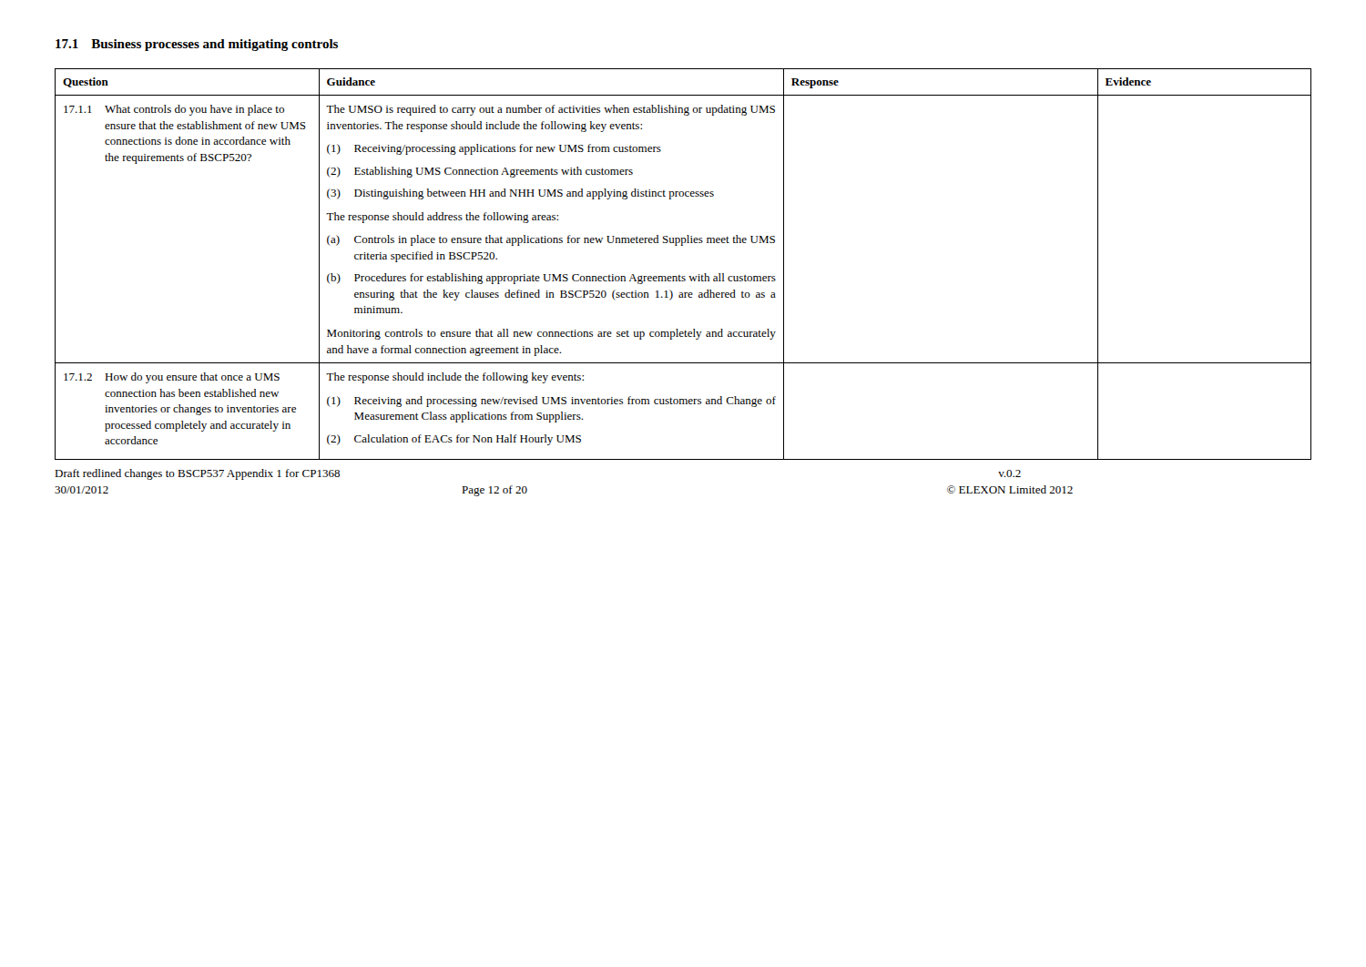17.1 Business processes and mitigating controls
| Question | Guidance | Response | Evidence |
| --- | --- | --- | --- |
| 17.1.1 What controls do you have in place to ensure that the establishment of new UMS connections is done in accordance with the requirements of BSCP520? | The UMSO is required to carry out a number of activities when establishing or updating UMS inventories. The response should include the following key events: (1) Receiving/processing applications for new UMS from customers (2) Establishing UMS Connection Agreements with customers (3) Distinguishing between HH and NHH UMS and applying distinct processes The response should address the following areas: (a) Controls in place to ensure that applications for new Unmetered Supplies meet the UMS criteria specified in BSCP520. (b) Procedures for establishing appropriate UMS Connection Agreements with all customers ensuring that the key clauses defined in BSCP520 (section 1.1) are adhered to as a minimum. Monitoring controls to ensure that all new connections are set up completely and accurately and have a formal connection agreement in place. | | |
| 17.1.2 How do you ensure that once a UMS connection has been established new inventories or changes to inventories are processed completely and accurately in accordance | The response should include the following key events: (1) Receiving and processing new/revised UMS inventories from customers and Change of Measurement Class applications from Suppliers. (2) Calculation of EACs for Non Half Hourly UMS | | |
Draft redlined changes to BSCP537 Appendix 1 for CP1368
v.0.2
30/01/2012
Page 12 of 20
© ELEXON Limited 2012